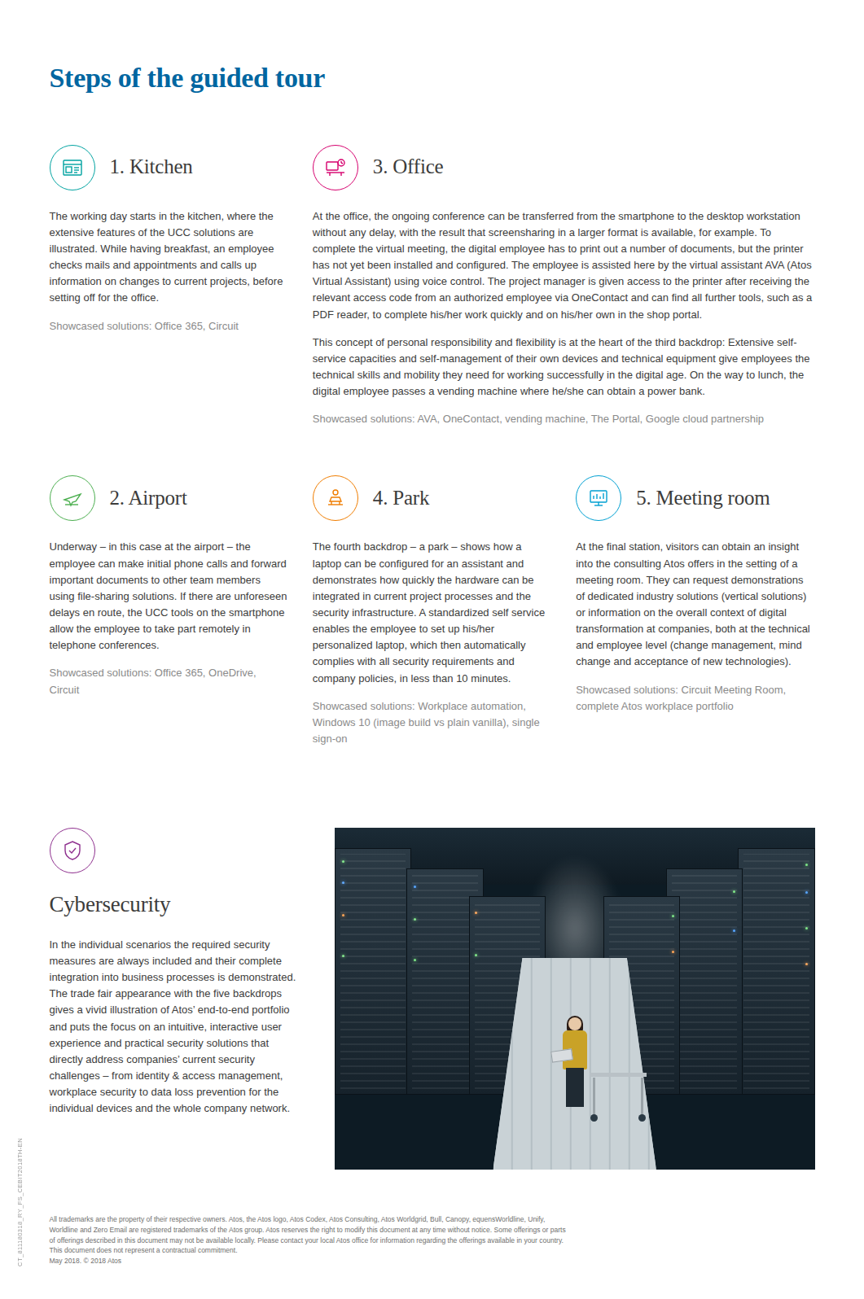Steps of the guided tour
1. Kitchen
The working day starts in the kitchen, where the extensive features of the UCC solutions are illustrated. While having breakfast, an employee checks mails and appointments and calls up information on changes to current projects, before setting off for the office.
Showcased solutions: Office 365, Circuit
3. Office
At the office, the ongoing conference can be transferred from the smartphone to the desktop workstation without any delay, with the result that screensharing in a larger format is available, for example. To complete the virtual meeting, the digital employee has to print out a number of documents, but the printer has not yet been installed and configured. The employee is assisted here by the virtual assistant AVA (Atos Virtual Assistant) using voice control. The project manager is given access to the printer after receiving the relevant access code from an authorized employee via OneContact and can find all further tools, such as a PDF reader, to complete his/her work quickly and on his/her own in the shop portal.
This concept of personal responsibility and flexibility is at the heart of the third backdrop: Extensive self-service capacities and self-management of their own devices and technical equipment give employees the technical skills and mobility they need for working successfully in the digital age. On the way to lunch, the digital employee passes a vending machine where he/she can obtain a power bank.
Showcased solutions: AVA, OneContact, vending machine, The Portal, Google cloud partnership
2. Airport
Underway – in this case at the airport – the employee can make initial phone calls and forward important documents to other team members using file-sharing solutions. If there are unforeseen delays en route, the UCC tools on the smartphone allow the employee to take part remotely in telephone conferences.
Showcased solutions: Office 365, OneDrive, Circuit
4. Park
The fourth backdrop – a park – shows how a laptop can be configured for an assistant and demonstrates how quickly the hardware can be integrated in current project processes and the security infrastructure. A standardized self service enables the employee to set up his/her personalized laptop, which then automatically complies with all security requirements and company policies, in less than 10 minutes.
Showcased solutions: Workplace automation, Windows 10 (image build vs plain vanilla), single sign-on
5. Meeting room
At the final station, visitors can obtain an insight into the consulting Atos offers in the setting of a meeting room. They can request demonstrations of dedicated industry solutions (vertical solutions) or information on the overall context of digital transformation at companies, both at the technical and employee level (change management, mind change and acceptance of new technologies).
Showcased solutions: Circuit Meeting Room, complete Atos workplace portfolio
Cybersecurity
In the individual scenarios the required security measures are always included and their complete integration into business processes is demonstrated. The trade fair appearance with the five backdrops gives a vivid illustration of Atos’ end-to-end portfolio and puts the focus on an intuitive, interactive user experience and practical security solutions that directly address companies’ current security challenges – from identity & access management, workplace security to data loss prevention for the individual devices and the whole company network.
All trademarks are the property of their respective owners. Atos, the Atos logo, Atos Codex, Atos Consulting, Atos Worldgrid, Bull, Canopy, equensWorldline, Unify, Worldline and Zero Email are registered trademarks of the Atos group. Atos reserves the right to modify this document at any time without notice. Some offerings or parts of offerings described in this document may not be available locally. Please contact your local Atos office for information regarding the offerings available in your country. This document does not represent a contractual commitment.
May 2018. © 2018 Atos
CT_811180318_RY_FS_CEBIT2018TH-EN